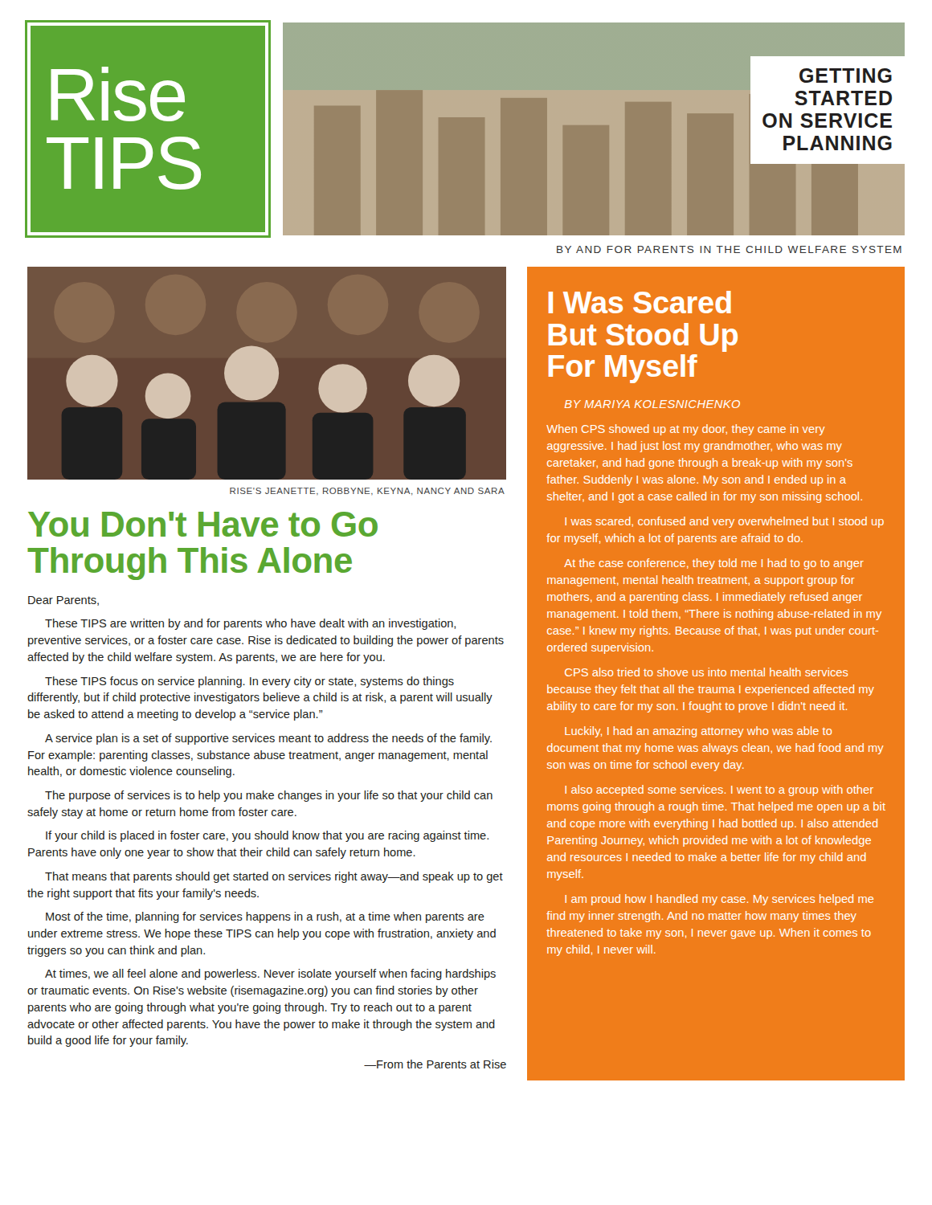Rise TIPS
GETTING
STARTED
ON SERVICE
PLANNING
BY AND FOR PARENTS IN THE CHILD WELFARE SYSTEM
RISE'S JEANETTE, ROBBYNE, KEYNA, NANCY AND SARA
You Don't Have to Go
Through This Alone
Dear Parents,
These TIPS are written by and for parents who have dealt with an investigation, preventive services, or a foster care case. Rise is dedicated to building the power of parents affected by the child welfare system. As parents, we are here for you.
These TIPS focus on service planning. In every city or state, systems do things differently, but if child protective investigators believe a child is at risk, a parent will usually be asked to attend a meeting to develop a “service plan.”
A service plan is a set of supportive services meant to address the needs of the family. For example: parenting classes, substance abuse treatment, anger management, mental health, or domestic violence counseling.
The purpose of services is to help you make changes in your life so that your child can safely stay at home or return home from foster care.
If your child is placed in foster care, you should know that you are racing against time. Parents have only one year to show that their child can safely return home.
That means that parents should get started on services right away—and speak up to get the right support that fits your family's needs.
Most of the time, planning for services happens in a rush, at a time when parents are under extreme stress. We hope these TIPS can help you cope with frustration, anxiety and triggers so you can think and plan.
At times, we all feel alone and powerless. Never isolate yourself when facing hardships or traumatic events. On Rise's website (risemagazine.org) you can find stories by other parents who are going through what you're going through. Try to reach out to a parent advocate or other affected parents. You have the power to make it through the system and build a good life for your family.
—From the Parents at Rise
I Was Scared
But Stood Up
For Myself
BY MARIYA KOLESNICHENKO
When CPS showed up at my door, they came in very aggressive. I had just lost my grandmother, who was my caretaker, and had gone through a break-up with my son's father. Suddenly I was alone. My son and I ended up in a shelter, and I got a case called in for my son missing school.
I was scared, confused and very overwhelmed but I stood up for myself, which a lot of parents are afraid to do.
At the case conference, they told me I had to go to anger management, mental health treatment, a support group for mothers, and a parenting class. I immediately refused anger management. I told them, “There is nothing abuse-related in my case.” I knew my rights. Because of that, I was put under court-ordered supervision.
CPS also tried to shove us into mental health services because they felt that all the trauma I experienced affected my ability to care for my son. I fought to prove I didn't need it.
Luckily, I had an amazing attorney who was able to document that my home was always clean, we had food and my son was on time for school every day.
I also accepted some services. I went to a group with other moms going through a rough time. That helped me open up a bit and cope more with everything I had bottled up. I also attended Parenting Journey, which provided me with a lot of knowledge and resources I needed to make a better life for my child and myself.
I am proud how I handled my case. My services helped me find my inner strength. And no matter how many times they threatened to take my son, I never gave up. When it comes to my child, I never will.